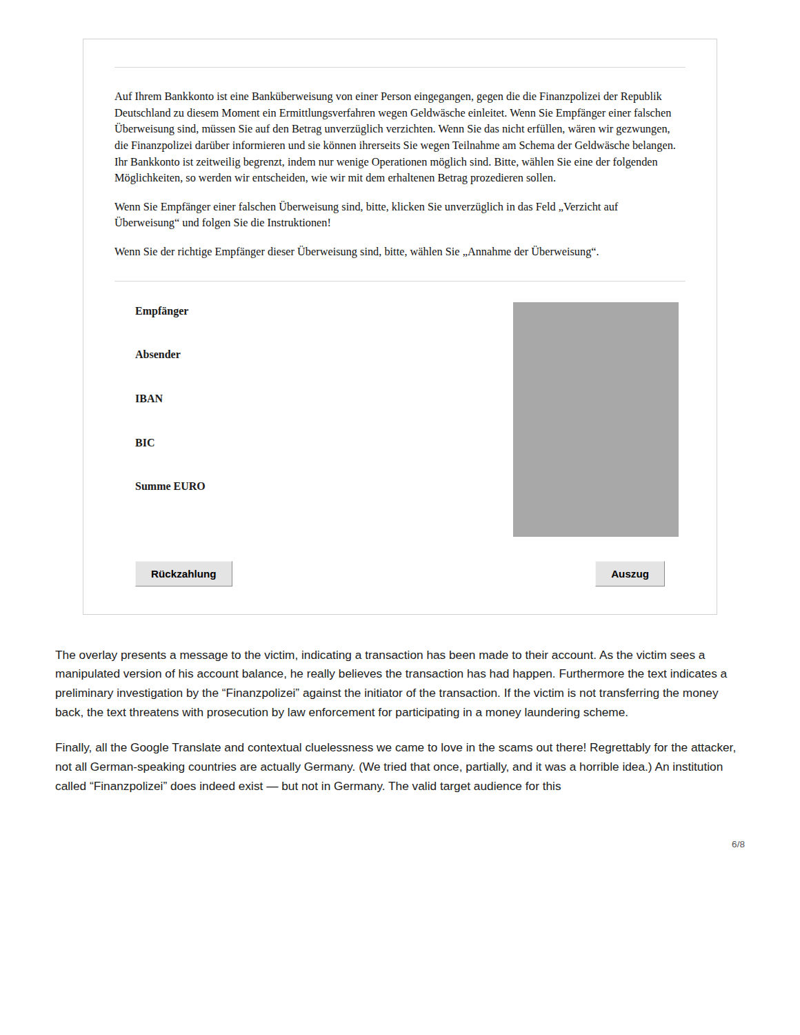Auf Ihrem Bankkonto ist eine Banküberweisung von einer Person eingegangen, gegen die die Finanzpolizei der Republik Deutschland zu diesem Moment ein Ermittlungsverfahren wegen Geldwäsche einleitet. Wenn Sie Empfänger einer falschen Überweisung sind, müssen Sie auf den Betrag unverzüglich verzichten. Wenn Sie das nicht erfüllen, wären wir gezwungen, die Finanzpolizei darüber informieren und sie können ihrerseits Sie wegen Teilnahme am Schema der Geldwäsche belangen. Ihr Bankkonto ist zeitweilig begrenzt, indem nur wenige Operationen möglich sind. Bitte, wählen Sie eine der folgenden Möglichkeiten, so werden wir entscheiden, wie wir mit dem erhaltenen Betrag prozedieren sollen.
Wenn Sie Empfänger einer falschen Überweisung sind, bitte, klicken Sie unverzüglich in das Feld „Verzicht auf Überweisung“ und folgen Sie die Instruktionen!
Wenn Sie der richtige Empfänger dieser Überweisung sind, bitte, wählen Sie „Annahme der Überweisung“.
Empfänger
Absender
IBAN
BIC
Summe EURO
Rückzahlung Auszug
The overlay presents a message to the victim, indicating a transaction has been made to their account. As the victim sees a manipulated version of his account balance, he really believes the transaction has had happen. Furthermore the text indicates a preliminary investigation by the “Finanzpolizei” against the initiator of the transaction. If the victim is not transferring the money back, the text threatens with prosecution by law enforcement for participating in a money laundering scheme.
Finally, all the Google Translate and contextual cluelessness we came to love in the scams out there! Regrettably for the attacker, not all German-speaking countries are actually Germany. (We tried that once, partially, and it was a horrible idea.) An institution called “Finanzpolizei” does indeed exist — but not in Germany. The valid target audience for this
6/8